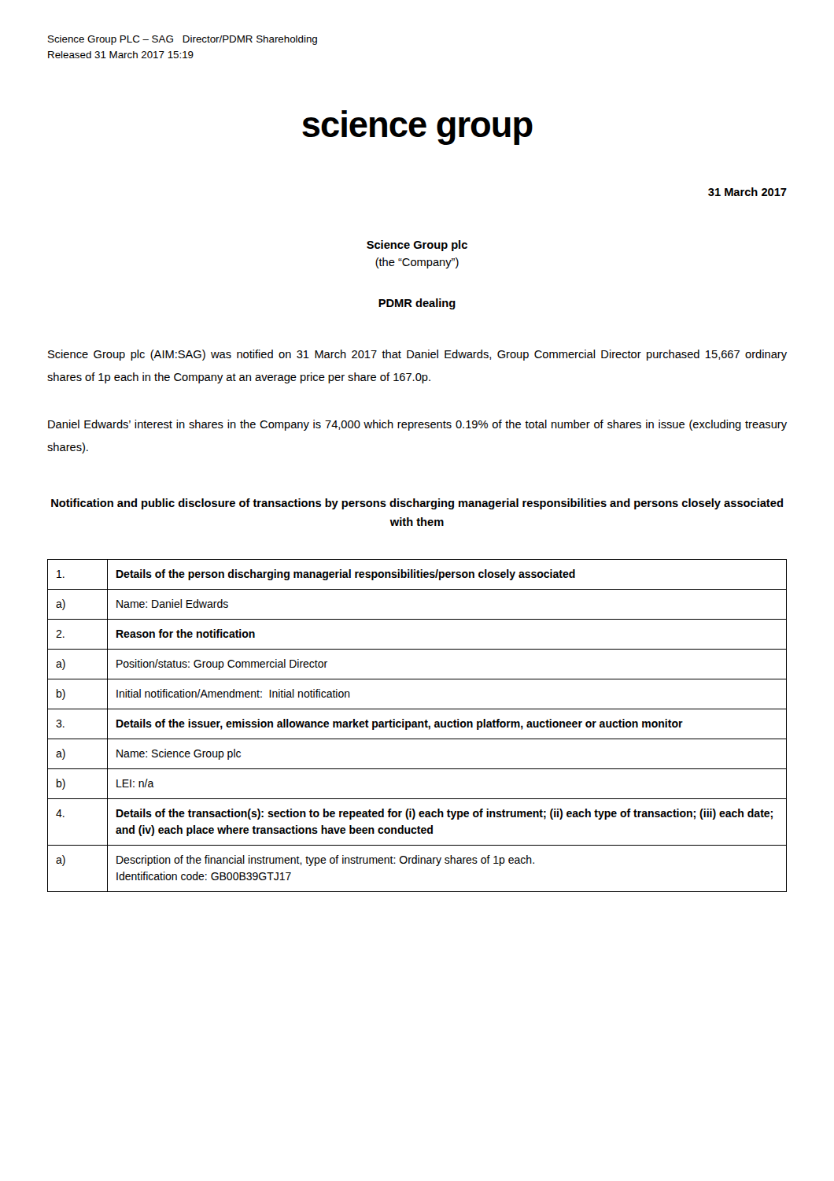Science Group PLC – SAG Director/PDMR Shareholding
Released 31 March 2017 15:19
science group
31 March 2017
Science Group plc
(the “Company”)
PDMR dealing
Science Group plc (AIM:SAG) was notified on 31 March 2017 that Daniel Edwards, Group Commercial Director purchased 15,667 ordinary shares of 1p each in the Company at an average price per share of 167.0p.
Daniel Edwards’ interest in shares in the Company is 74,000 which represents 0.19% of the total number of shares in issue (excluding treasury shares).
Notification and public disclosure of transactions by persons discharging managerial responsibilities and persons closely associated with them
| 1. | Details of the person discharging managerial responsibilities/person closely associated |
| a) | Name: Daniel Edwards |
| 2. | Reason for the notification |
| a) | Position/status: Group Commercial Director |
| b) | Initial notification/Amendment: Initial notification |
| 3. | Details of the issuer, emission allowance market participant, auction platform, auctioneer or auction monitor |
| a) | Name: Science Group plc |
| b) | LEI: n/a |
| 4. | Details of the transaction(s): section to be repeated for (i) each type of instrument; (ii) each type of transaction; (iii) each date; and (iv) each place where transactions have been conducted |
| a) | Description of the financial instrument, type of instrument: Ordinary shares of 1p each. Identification code: GB00B39GTJ17 |